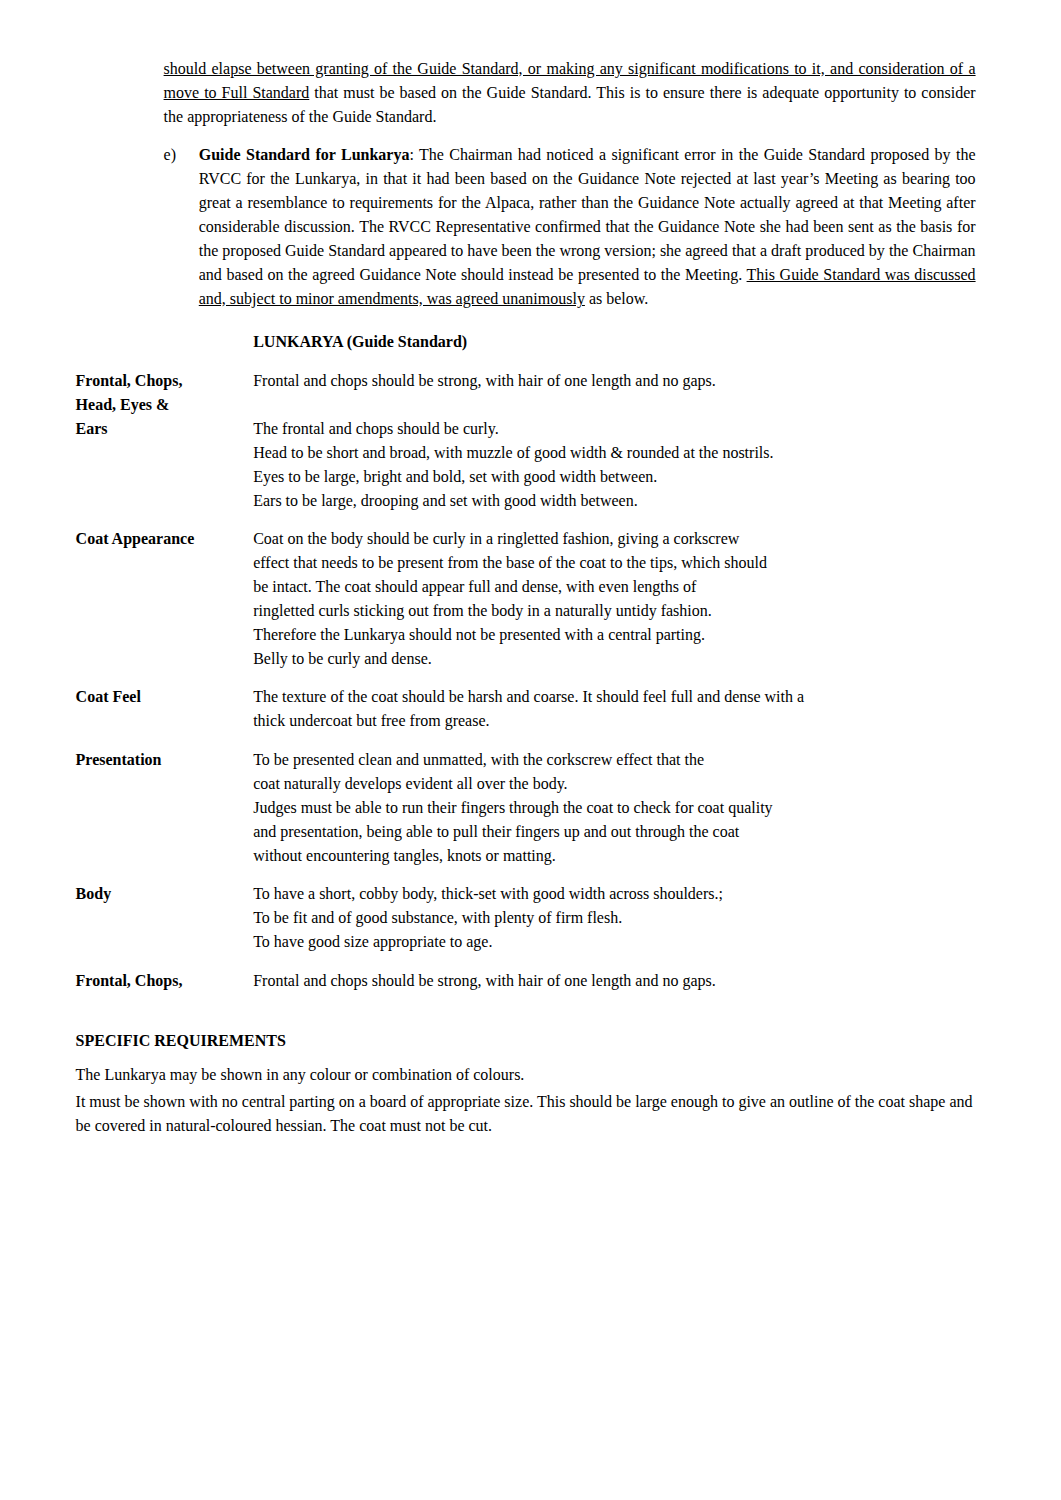should elapse between granting of the Guide Standard, or making any significant modifications to it, and consideration of a move to Full Standard that must be based on the Guide Standard. This is to ensure there is adequate opportunity to consider the appropriateness of the Guide Standard.
e) Guide Standard for Lunkarya: The Chairman had noticed a significant error in the Guide Standard proposed by the RVCC for the Lunkarya, in that it had been based on the Guidance Note rejected at last year’s Meeting as bearing too great a resemblance to requirements for the Alpaca, rather than the Guidance Note actually agreed at that Meeting after considerable discussion. The RVCC Representative confirmed that the Guidance Note she had been sent as the basis for the proposed Guide Standard appeared to have been the wrong version; she agreed that a draft produced by the Chairman and based on the agreed Guidance Note should instead be presented to the Meeting. This Guide Standard was discussed and, subject to minor amendments, was agreed unanimously as below.
| | LUNKARYA (Guide Standard) |
| Frontal, Chops, Head, Eyes & Ears | Frontal and chops should be strong, with hair of one length and no gaps. The frontal and chops should be curly. Head to be short and broad, with muzzle of good width & rounded at the nostrils. Eyes to be large, bright and bold, set with good width between. Ears to be large, drooping and set with good width between. |
| Coat Appearance | Coat on the body should be curly in a ringletted fashion, giving a corkscrew effect that needs to be present from the base of the coat to the tips, which should be intact. The coat should appear full and dense, with even lengths of ringletted curls sticking out from the body in a naturally untidy fashion. Therefore the Lunkarya should not be presented with a central parting. Belly to be curly and dense. |
| Coat Feel | The texture of the coat should be harsh and coarse. It should feel full and dense with a thick undercoat but free from grease. |
| Presentation | To be presented clean and unmatted, with the corkscrew effect that the coat naturally develops evident all over the body. Judges must be able to run their fingers through the coat to check for coat quality and presentation, being able to pull their fingers up and out through the coat without encountering tangles, knots or matting. |
| Body | To have a short, cobby body, thick-set with good width across shoulders.; To be fit and of good substance, with plenty of firm flesh. To have good size appropriate to age. |
| Frontal, Chops, | Frontal and chops should be strong, with hair of one length and no gaps. |
SPECIFIC REQUIREMENTS
The Lunkarya may be shown in any colour or combination of colours.
It must be shown with no central parting on a board of appropriate size. This should be large enough to give an outline of the coat shape and be covered in natural-coloured hessian. The coat must not be cut.